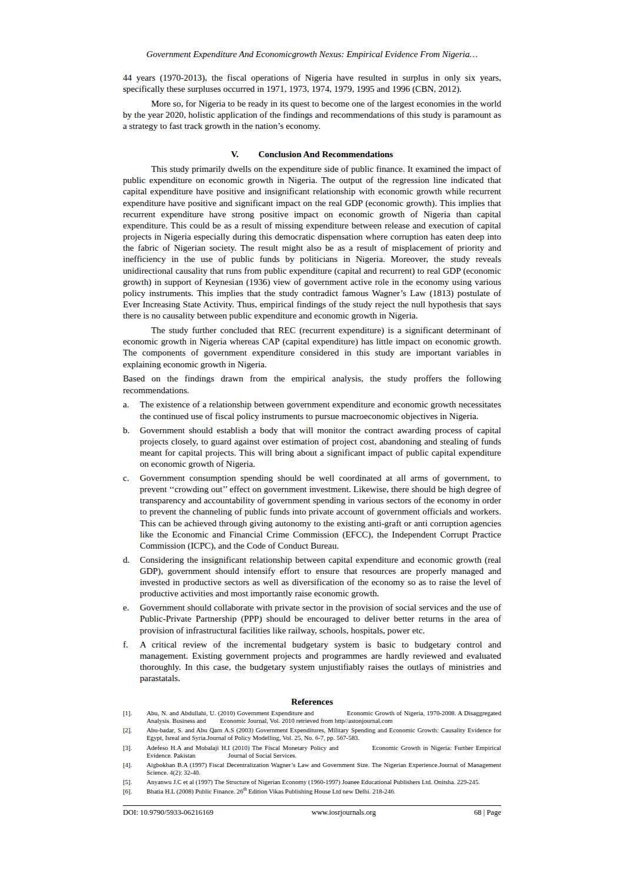Government Expenditure And Economicgrowth Nexus: Empirical Evidence From Nigeria…
44 years (1970-2013), the fiscal operations of Nigeria have resulted in surplus in only six years, specifically these surpluses occurred in 1971, 1973, 1974, 1979, 1995 and 1996 (CBN, 2012).
More so, for Nigeria to be ready in its quest to become one of the largest economies in the world by the year 2020, holistic application of the findings and recommendations of this study is paramount as a strategy to fast track growth in the nation’s economy.
V. Conclusion And Recommendations
This study primarily dwells on the expenditure side of public finance. It examined the impact of public expenditure on economic growth in Nigeria. The output of the regression line indicated that capital expenditure have positive and insignificant relationship with economic growth while recurrent expenditure have positive and significant impact on the real GDP (economic growth). This implies that recurrent expenditure have strong positive impact on economic growth of Nigeria than capital expenditure. This could be as a result of missing expenditure between release and execution of capital projects in Nigeria especially during this democratic dispensation where corruption has eaten deep into the fabric of Nigerian society. The result might also be as a result of misplacement of priority and inefficiency in the use of public funds by politicians in Nigeria. Moreover, the study reveals unidirectional causality that runs from public expenditure (capital and recurrent) to real GDP (economic growth) in support of Keynesian (1936) view of government active role in the economy using various policy instruments. This implies that the study contradict famous Wagner’s Law (1813) postulate of Ever Increasing State Activity. Thus, empirical findings of the study reject the null hypothesis that says there is no causality between public expenditure and economic growth in Nigeria.
The study further concluded that REC (recurrent expenditure) is a significant determinant of economic growth in Nigeria whereas CAP (capital expenditure) has little impact on economic growth. The components of government expenditure considered in this study are important variables in explaining economic growth in Nigeria.
Based on the findings drawn from the empirical analysis, the study proffers the following recommendations.
a. The existence of a relationship between government expenditure and economic growth necessitates the continued use of fiscal policy instruments to pursue macroeconomic objectives in Nigeria.
b. Government should establish a body that will monitor the contract awarding process of capital projects closely, to guard against over estimation of project cost, abandoning and stealing of funds meant for capital projects. This will bring about a significant impact of public capital expenditure on economic growth of Nigeria.
c. Government consumption spending should be well coordinated at all arms of government, to prevent ‘‘crowding out’’ effect on government investment. Likewise, there should be high degree of transparency and accountability of government spending in various sectors of the economy in order to prevent the channeling of public funds into private account of government officials and workers. This can be achieved through giving autonomy to the existing anti-graft or anti corruption agencies like the Economic and Financial Crime Commission (EFCC), the Independent Corrupt Practice Commission (ICPC), and the Code of Conduct Bureau.
d. Considering the insignificant relationship between capital expenditure and economic growth (real GDP), government should intensify effort to ensure that resources are properly managed and invested in productive sectors as well as diversification of the economy so as to raise the level of productive activities and most importantly raise economic growth.
e. Government should collaborate with private sector in the provision of social services and the use of Public-Private Partnership (PPP) should be encouraged to deliver better returns in the area of provision of infrastructural facilities like railway, schools, hospitals, power etc.
f. A critical review of the incremental budgetary system is basic to budgetary control and management. Existing government projects and programmes are hardly reviewed and evaluated thoroughly. In this case, the budgetary system unjustifiably raises the outlays of ministries and parastatals.
References
[1]. Abu, N. and Abdullahi, U. (2010) Government Expenditure and Economic Growth of Nigeria, 1970-2008. A Disaggregated Analysis. Business and Economic Journal, Vol. 2010 retrieved from http//astonjournal.com
[2]. Abu-badar, S. and Abu Qarn A.S (2003) Government Expenditures, Military Spending and Economic Growth: Causality Evidence for Egypt, Isreal and Syria.Journal of Policy Modelling, Vol. 25, No. 6-7, pp. 567-583.
[3]. Adefeso H.A and Mobalaji H.I (2010) The Fiscal Monetary Policy and Economic Growth in Nigeria: Further Empirical Evidence. Pakistan Journal of Social Services.
[4]. Aigbokhan B.A (1997) Fiscal Decentralization Wagner’s Law and Government Size. The Nigerian Experience.Journal of Management Science. 4(2): 32-40.
[5]. Anyanwu J.C et al (1997) The Structure of Nigerian Economy (1960-1997) Joanee Educational Publishers Ltd. Onitsha. 229-245.
[6]. Bhatia H.L (2008) Public Finance. 26th Edition Vikas Publishing House Ltd new Delhi. 218-246.
DOI: 10.9790/5933-06216169
www.iosrjournals.org
68 | Page